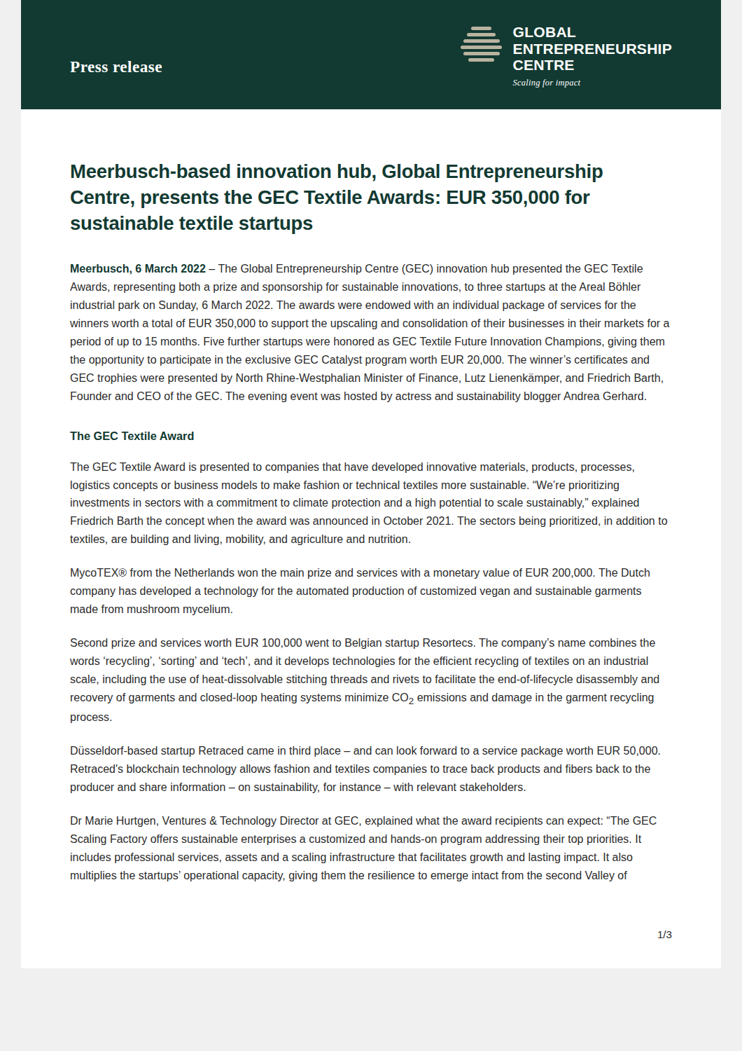Press release
GLOBAL
ENTREPRENEURSHIP
CENTRE
Scaling for impact
Meerbusch-based innovation hub, Global Entrepreneurship Centre, presents the GEC Textile Awards: EUR 350,000 for sustainable textile startups
Meerbusch, 6 March 2022 – The Global Entrepreneurship Centre (GEC) innovation hub presented the GEC Textile Awards, representing both a prize and sponsorship for sustainable innovations, to three startups at the Areal Böhler industrial park on Sunday, 6 March 2022. The awards were endowed with an individual package of services for the winners worth a total of EUR 350,000 to support the upscaling and consolidation of their businesses in their markets for a period of up to 15 months. Five further startups were honored as GEC Textile Future Innovation Champions, giving them the opportunity to participate in the exclusive GEC Catalyst program worth EUR 20,000. The winner’s certificates and GEC trophies were presented by North Rhine-Westphalian Minister of Finance, Lutz Lienenkämper, and Friedrich Barth, Founder and CEO of the GEC. The evening event was hosted by actress and sustainability blogger Andrea Gerhard.
The GEC Textile Award
The GEC Textile Award is presented to companies that have developed innovative materials, products, processes, logistics concepts or business models to make fashion or technical textiles more sustainable. “We’re prioritizing investments in sectors with a commitment to climate protection and a high potential to scale sustainably,” explained Friedrich Barth the concept when the award was announced in October 2021. The sectors being prioritized, in addition to textiles, are building and living, mobility, and agriculture and nutrition.
MycoTEX® from the Netherlands won the main prize and services with a monetary value of EUR 200,000. The Dutch company has developed a technology for the automated production of customized vegan and sustainable garments made from mushroom mycelium.
Second prize and services worth EUR 100,000 went to Belgian startup Resortecs. The company’s name combines the words ‘recycling’, ‘sorting’ and ‘tech’, and it develops technologies for the efficient recycling of textiles on an industrial scale, including the use of heat-dissolvable stitching threads and rivets to facilitate the end-of-lifecycle disassembly and recovery of garments and closed-loop heating systems minimize CO2 emissions and damage in the garment recycling process.
Düsseldorf-based startup Retraced came in third place – and can look forward to a service package worth EUR 50,000. Retraced's blockchain technology allows fashion and textiles companies to trace back products and fibers back to the producer and share information – on sustainability, for instance – with relevant stakeholders.
Dr Marie Hurtgen, Ventures & Technology Director at GEC, explained what the award recipients can expect: “The GEC Scaling Factory offers sustainable enterprises a customized and hands-on program addressing their top priorities. It includes professional services, assets and a scaling infrastructure that facilitates growth and lasting impact. It also multiplies the startups’ operational capacity, giving them the resilience to emerge intact from the second Valley of
1/3